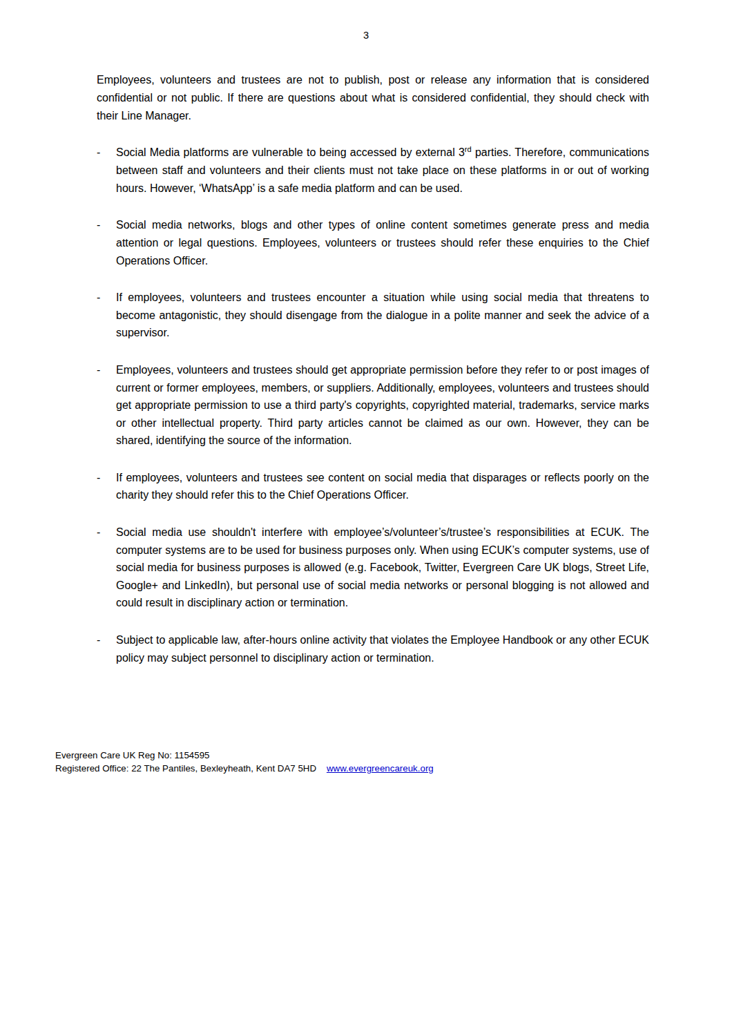3
Employees, volunteers and trustees are not to publish, post or release any information that is considered confidential or not public. If there are questions about what is considered confidential, they should check with their Line Manager.
Social Media platforms are vulnerable to being accessed by external 3rd parties. Therefore, communications between staff and volunteers and their clients must not take place on these platforms in or out of working hours. However, ‘WhatsApp’ is a safe media platform and can be used.
Social media networks, blogs and other types of online content sometimes generate press and media attention or legal questions. Employees, volunteers or trustees should refer these enquiries to the Chief Operations Officer.
If employees, volunteers and trustees encounter a situation while using social media that threatens to become antagonistic, they should disengage from the dialogue in a polite manner and seek the advice of a supervisor.
Employees, volunteers and trustees should get appropriate permission before they refer to or post images of current or former employees, members, or suppliers. Additionally, employees, volunteers and trustees should get appropriate permission to use a third party's copyrights, copyrighted material, trademarks, service marks or other intellectual property. Third party articles cannot be claimed as our own. However, they can be shared, identifying the source of the information.
If employees, volunteers and trustees see content on social media that disparages or reflects poorly on the charity they should refer this to the Chief Operations Officer.
Social media use shouldn't interfere with employee’s/volunteer’s/trustee’s responsibilities at ECUK. The computer systems are to be used for business purposes only. When using ECUK’s computer systems, use of social media for business purposes is allowed (e.g. Facebook, Twitter, Evergreen Care UK blogs, Street Life, Google+ and LinkedIn), but personal use of social media networks or personal blogging is not allowed and could result in disciplinary action or termination.
Subject to applicable law, after-hours online activity that violates the Employee Handbook or any other ECUK policy may subject personnel to disciplinary action or termination.
Evergreen Care UK Reg No: 1154595
Registered Office: 22 The Pantiles, Bexleyheath, Kent DA7 5HD www.evergreencareuk.org